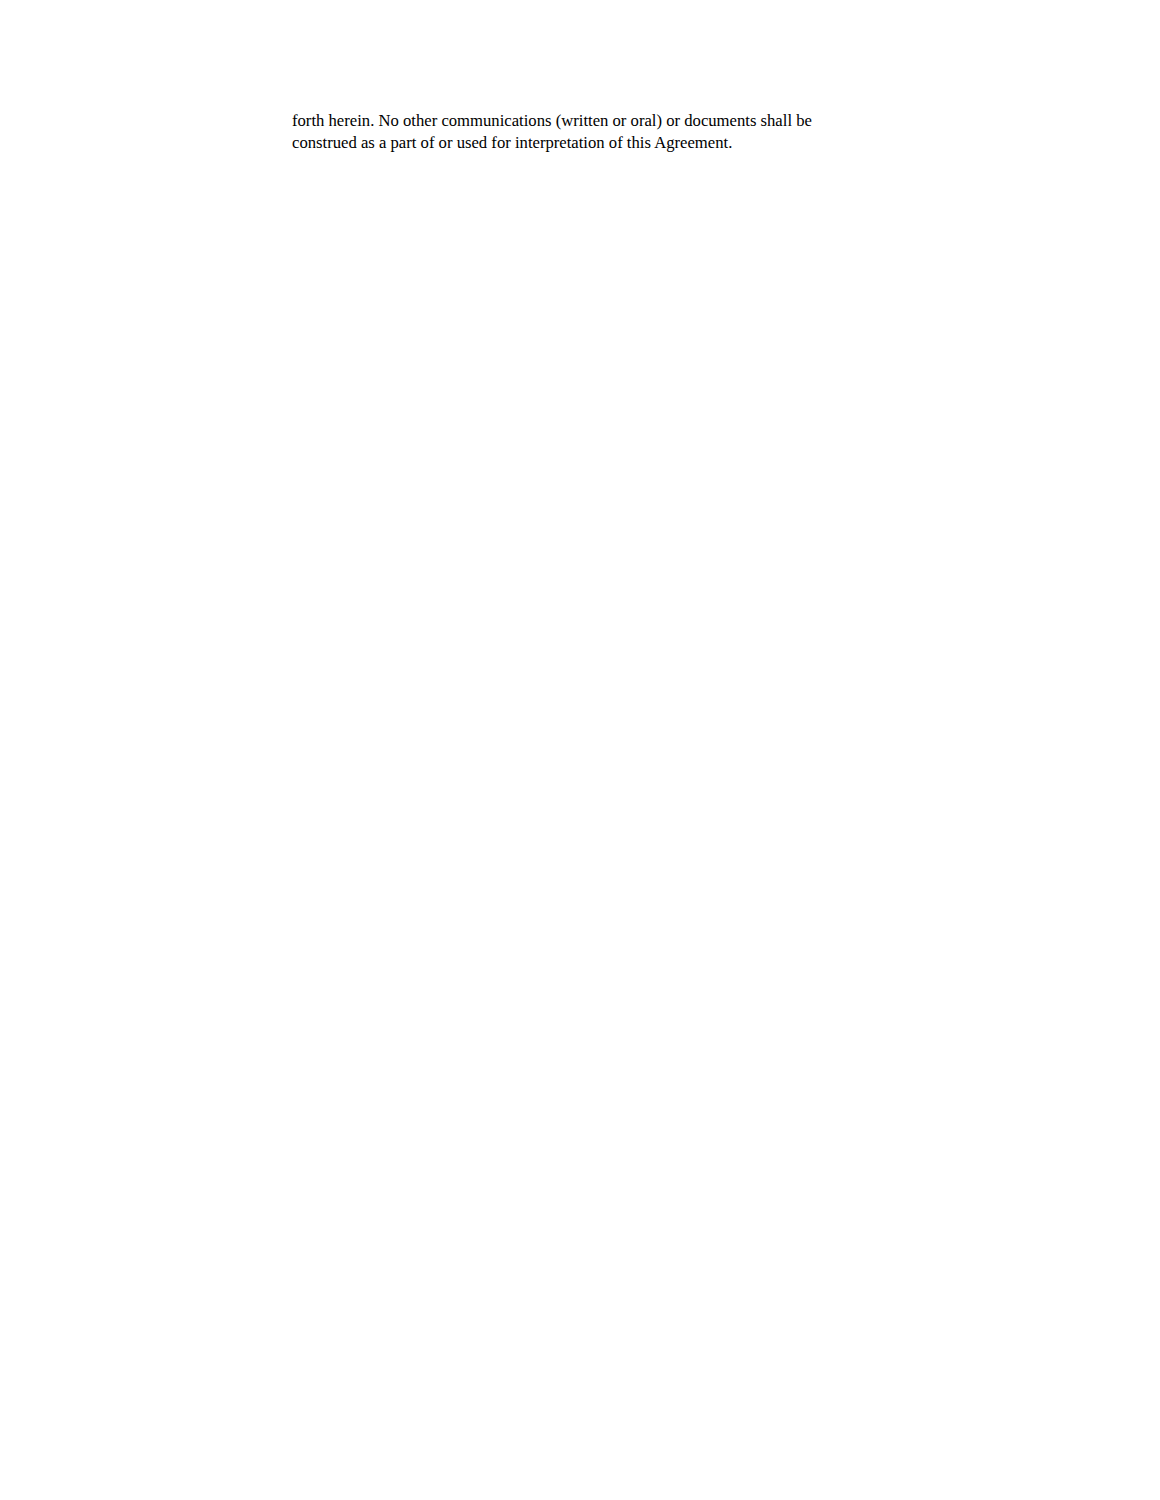forth herein. No other communications (written or oral) or documents shall be construed as a part of or used for interpretation of this Agreement.